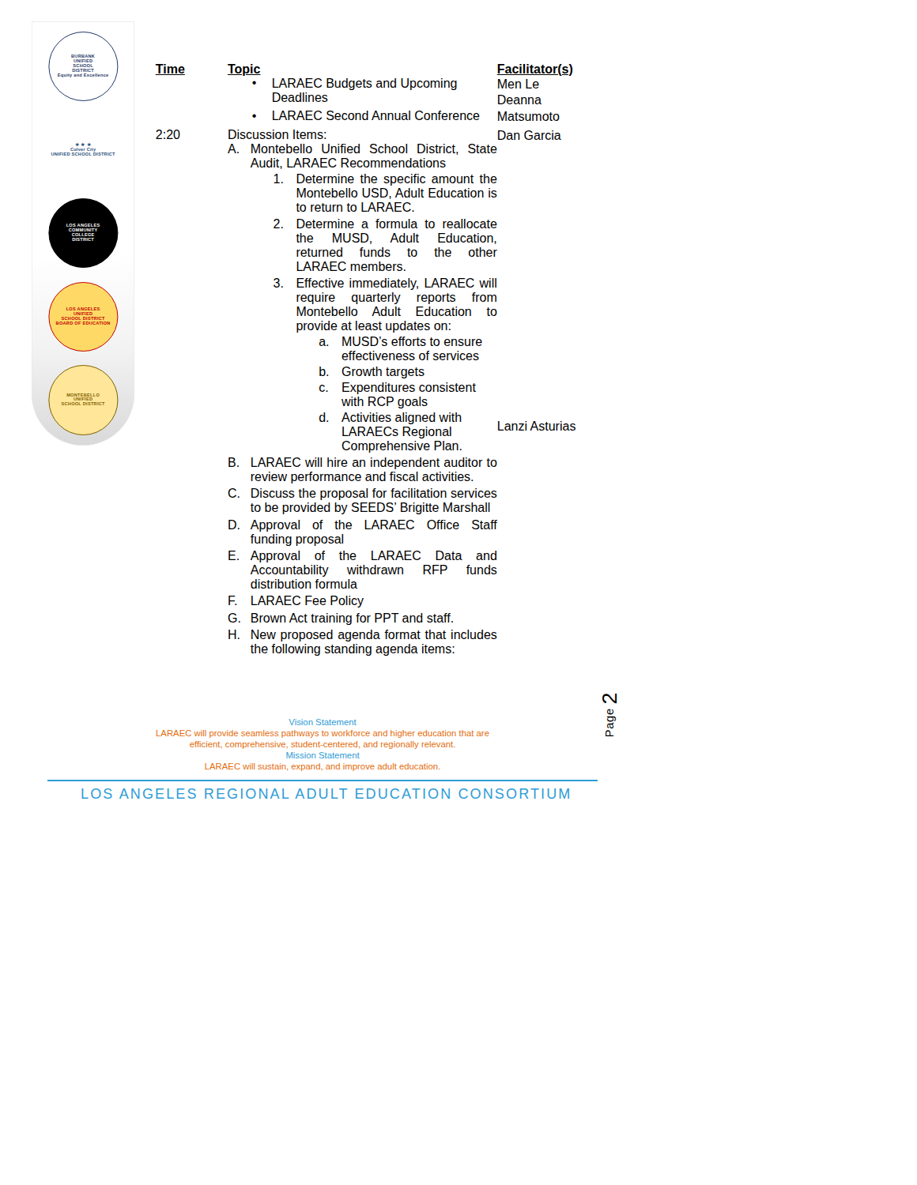BURBANK
UNIFIED
SCHOOL
DISTRICT
Equity and Excellence
★ ★ ★
Culver City
UNIFIED SCHOOL DISTRICT
LOS ANGELES
COMMUNITY
COLLEGE
DISTRICT
LOS ANGELES
UNIFIED
SCHOOL DISTRICT
BOARD OF EDUCATION
MONTEBELLO
UNIFIED
SCHOOL DISTRICT
| Time | Topic | Facilitator(s) |
| --- | --- | --- |
| | LARAEC Budgets and Upcoming Deadlines LARAEC Second Annual Conference | Men Le Deanna Matsumoto |
| 2:20 | Discussion Items: Montebello Unified School District, State Audit, LARAEC Recommendations Determine the specific amount the Montebello USD, Adult Education is to return to LARAEC. Determine a formula to reallocate the MUSD, Adult Education, returned funds to the other LARAEC members. Effective immediately, LARAEC will require quarterly reports from Montebello Adult Education to provide at least updates on: MUSD’s efforts to ensure effectiveness of services Growth targets Expenditures consistent with RCP goals Activities aligned with LARAECs Regional Comprehensive Plan. LARAEC will hire an independent auditor to review performance and fiscal activities. Discuss the proposal for facilitation services to be provided by SEEDS’ Brigitte Marshall Approval of the LARAEC Office Staff funding proposal Approval of the LARAEC Data and Accountability withdrawn RFP funds distribution formula LARAEC Fee Policy Brown Act training for PPT and staff. New proposed agenda format that includes the following standing agenda items: | Dan Garcia Lanzi Asturias |
Page 2
Vision Statement
LARAEC will provide seamless pathways to workforce and higher education that are
efficient, comprehensive, student-centered, and regionally relevant.
Mission Statement
LARAEC will sustain, expand, and improve adult education.
LOS ANGELES REGIONAL ADULT EDUCATION CONSORTIUM